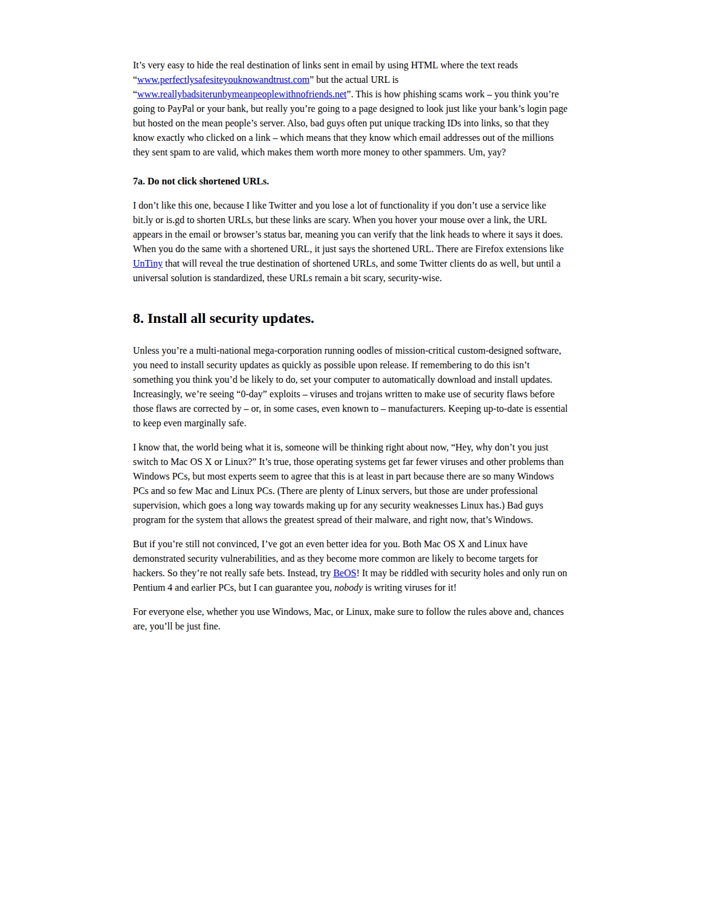It’s very easy to hide the real destination of links sent in email by using HTML where the text reads “www.perfectlysafesiteyouknowandtrust.com” but the actual URL is “www.reallybadsiterunbymeanpeoplewithnofriends.net”. This is how phishing scams work – you think you’re going to PayPal or your bank, but really you’re going to a page designed to look just like your bank’s login page but hosted on the mean people’s server. Also, bad guys often put unique tracking IDs into links, so that they know exactly who clicked on a link – which means that they know which email addresses out of the millions they sent spam to are valid, which makes them worth more money to other spammers. Um, yay?
7a. Do not click shortened URLs.
I don’t like this one, because I like Twitter and you lose a lot of functionality if you don’t use a service like bit.ly or is.gd to shorten URLs, but these links are scary. When you hover your mouse over a link, the URL appears in the email or browser’s status bar, meaning you can verify that the link heads to where it says it does. When you do the same with a shortened URL, it just says the shortened URL. There are Firefox extensions like UnTiny that will reveal the true destination of shortened URLs, and some Twitter clients do as well, but until a universal solution is standardized, these URLs remain a bit scary, security-wise.
8. Install all security updates.
Unless you’re a multi-national mega-corporation running oodles of mission-critical custom-designed software, you need to install security updates as quickly as possible upon release. If remembering to do this isn’t something you think you’d be likely to do, set your computer to automatically download and install updates. Increasingly, we’re seeing “0-day” exploits – viruses and trojans written to make use of security flaws before those flaws are corrected by – or, in some cases, even known to – manufacturers. Keeping up-to-date is essential to keep even marginally safe.
I know that, the world being what it is, someone will be thinking right about now, “Hey, why don’t you just switch to Mac OS X or Linux?” It’s true, those operating systems get far fewer viruses and other problems than Windows PCs, but most experts seem to agree that this is at least in part because there are so many Windows PCs and so few Mac and Linux PCs. (There are plenty of Linux servers, but those are under professional supervision, which goes a long way towards making up for any security weaknesses Linux has.) Bad guys program for the system that allows the greatest spread of their malware, and right now, that’s Windows.
But if you’re still not convinced, I’ve got an even better idea for you. Both Mac OS X and Linux have demonstrated security vulnerabilities, and as they become more common are likely to become targets for hackers. So they’re not really safe bets. Instead, try BeOS! It may be riddled with security holes and only run on Pentium 4 and earlier PCs, but I can guarantee you, nobody is writing viruses for it!
For everyone else, whether you use Windows, Mac, or Linux, make sure to follow the rules above and, chances are, you’ll be just fine.